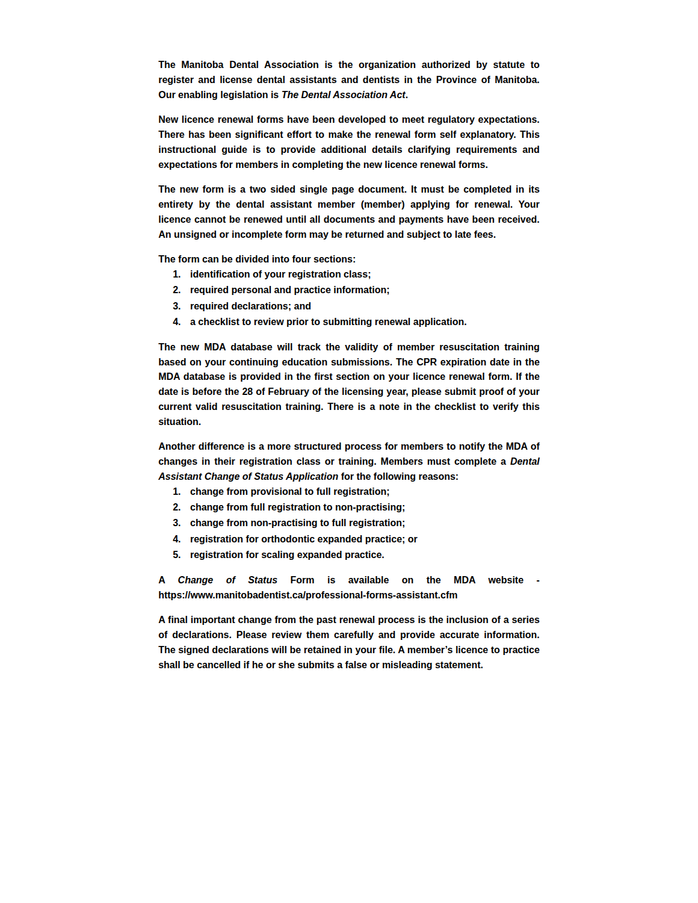The Manitoba Dental Association is the organization authorized by statute to register and license dental assistants and dentists in the Province of Manitoba. Our enabling legislation is The Dental Association Act.
New licence renewal forms have been developed to meet regulatory expectations. There has been significant effort to make the renewal form self explanatory. This instructional guide is to provide additional details clarifying requirements and expectations for members in completing the new licence renewal forms.
The new form is a two sided single page document. It must be completed in its entirety by the dental assistant member (member) applying for renewal. Your licence cannot be renewed until all documents and payments have been received. An unsigned or incomplete form may be returned and subject to late fees.
The form can be divided into four sections:
identification of your registration class;
required personal and practice information;
required declarations; and
a checklist to review prior to submitting renewal application.
The new MDA database will track the validity of member resuscitation training based on your continuing education submissions. The CPR expiration date in the MDA database is provided in the first section on your licence renewal form. If the date is before the 28 of February of the licensing year, please submit proof of your current valid resuscitation training. There is a note in the checklist to verify this situation.
Another difference is a more structured process for members to notify the MDA of changes in their registration class or training. Members must complete a Dental Assistant Change of Status Application for the following reasons:
change from provisional to full registration;
change from full registration to non-practising;
change from non-practising to full registration;
registration for orthodontic expanded practice; or
registration for scaling expanded practice.
A Change of Status Form is available on the MDA website - https://www.manitobadentist.ca/professional-forms-assistant.cfm
A final important change from the past renewal process is the inclusion of a series of declarations. Please review them carefully and provide accurate information. The signed declarations will be retained in your file. A member’s licence to practice shall be cancelled if he or she submits a false or misleading statement.